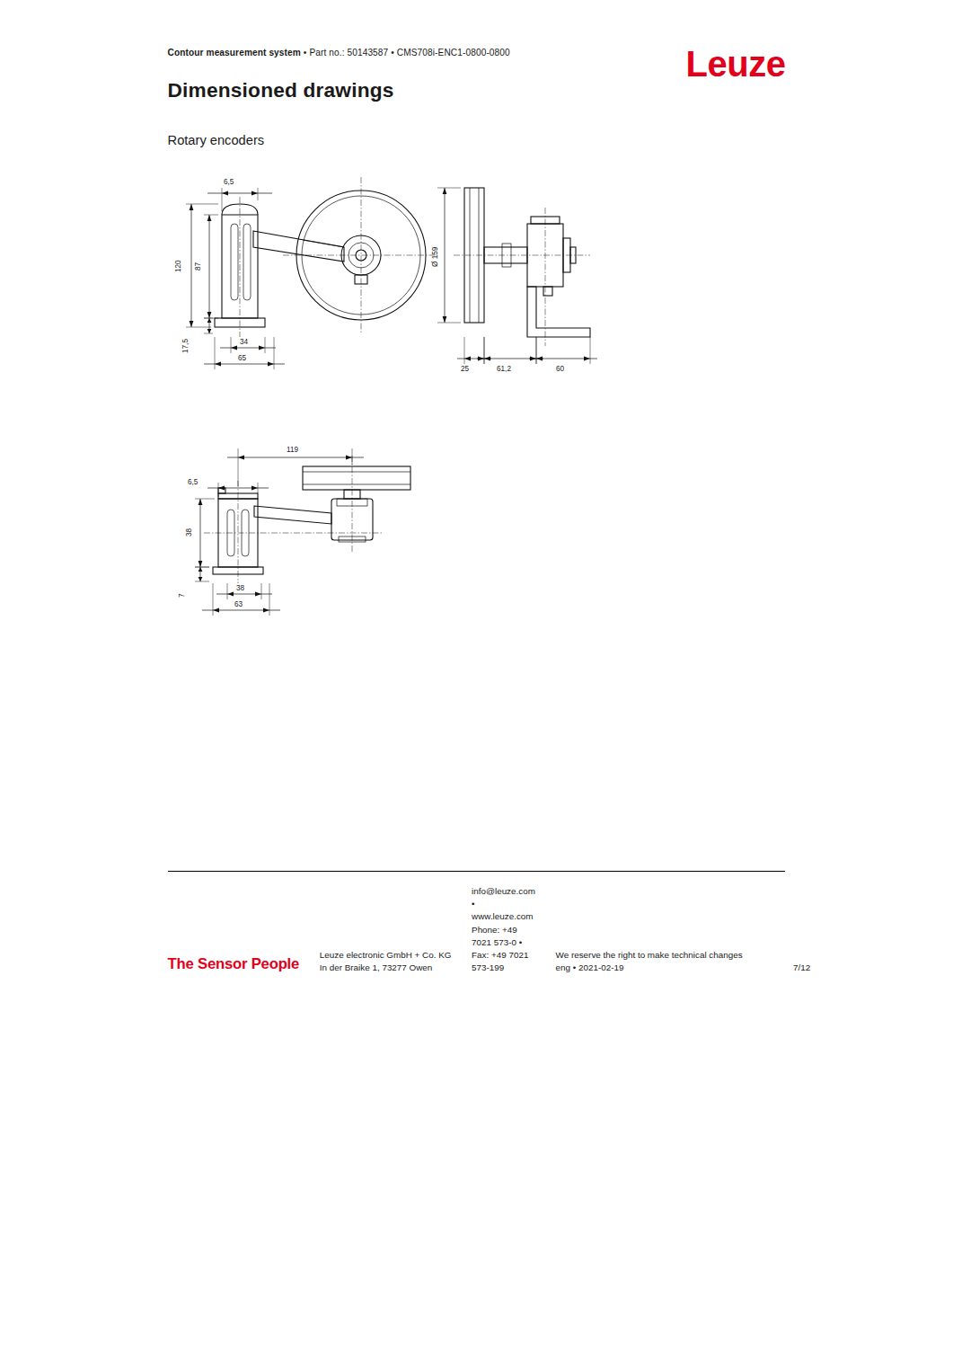Contour measurement system • Part no.: 50143587 • CMS708i-ENC1-0800-0800
Dimensioned drawings
Leuze
Rotary encoders
6,5 120 87 17,5 34 65 Ø 159 25 61,2 60 119 6,5 38 7 38 63
The Sensor People
Leuze electronic GmbH + Co. KG
In der Braike 1, 73277 Owen
info@leuze.com • www.leuze.com
Phone: +49 7021 573-0 • Fax: +49 7021 573-199
We reserve the right to make technical changes
eng • 2021-02-19
7/12